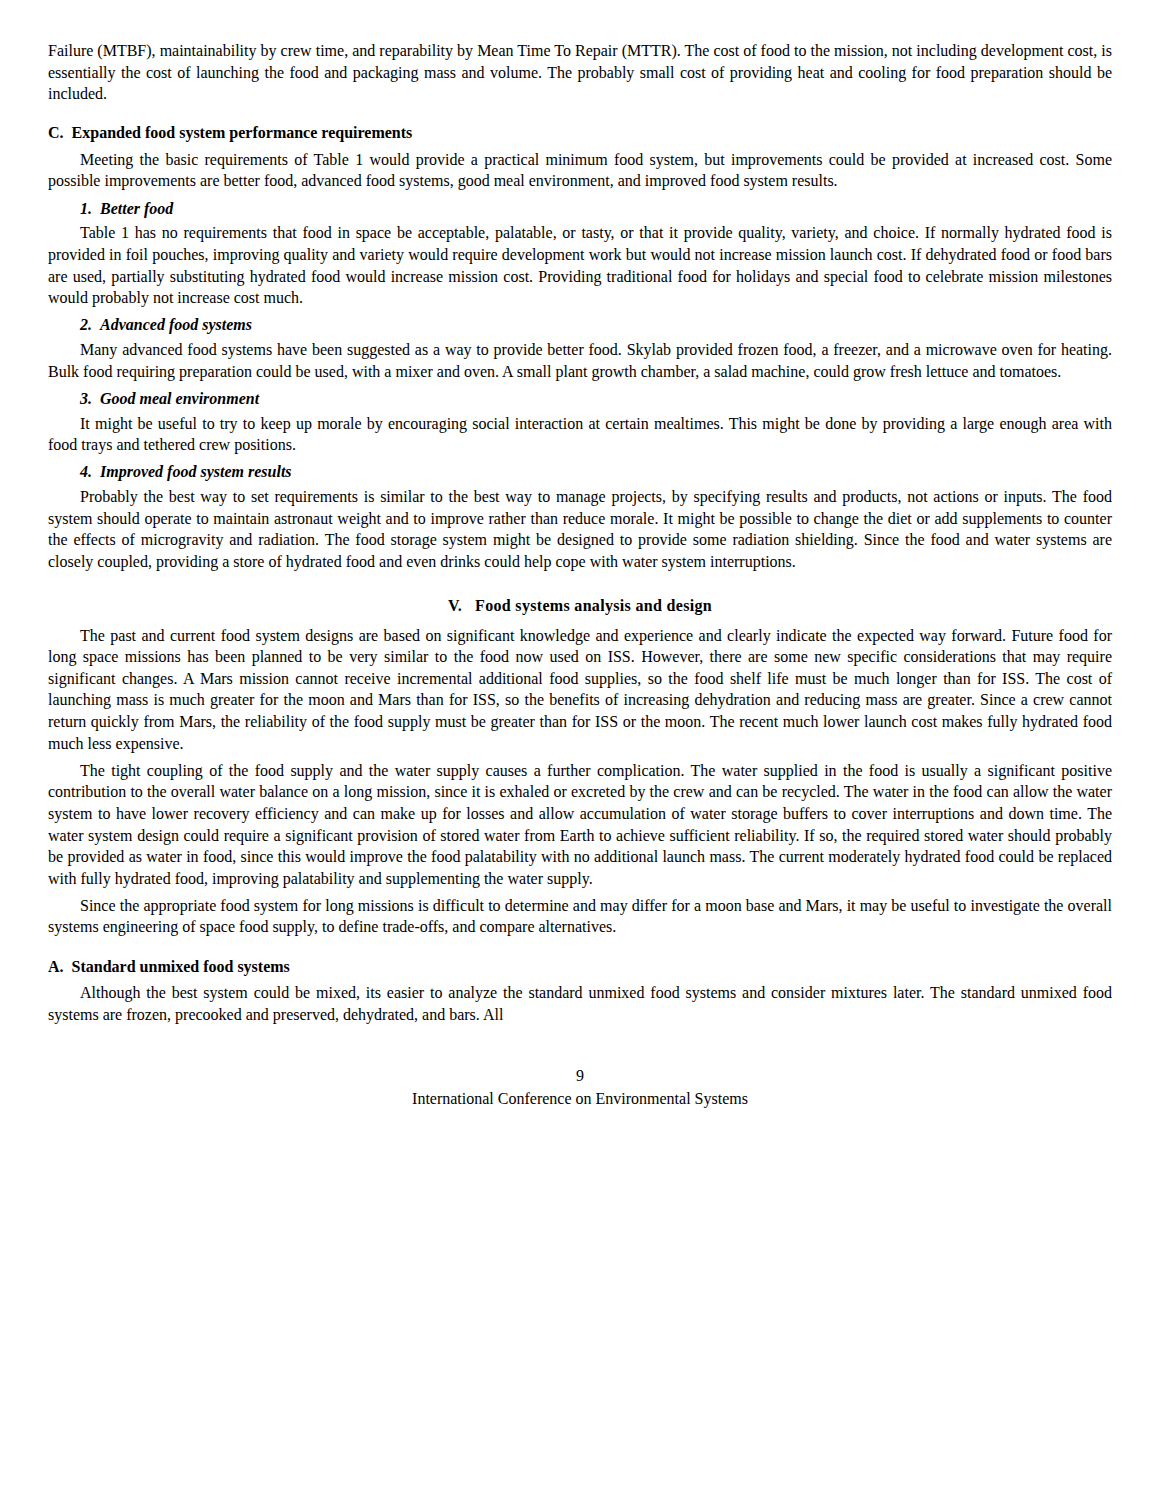Failure (MTBF), maintainability by crew time, and reparability by Mean Time To Repair (MTTR). The cost of food to the mission, not including development cost, is essentially the cost of launching the food and packaging mass and volume. The probably small cost of providing heat and cooling for food preparation should be included.
C. Expanded food system performance requirements
Meeting the basic requirements of Table 1 would provide a practical minimum food system, but improvements could be provided at increased cost. Some possible improvements are better food, advanced food systems, good meal environment, and improved food system results.
1. Better food
Table 1 has no requirements that food in space be acceptable, palatable, or tasty, or that it provide quality, variety, and choice. If normally hydrated food is provided in foil pouches, improving quality and variety would require development work but would not increase mission launch cost. If dehydrated food or food bars are used, partially substituting hydrated food would increase mission cost. Providing traditional food for holidays and special food to celebrate mission milestones would probably not increase cost much.
2. Advanced food systems
Many advanced food systems have been suggested as a way to provide better food. Skylab provided frozen food, a freezer, and a microwave oven for heating. Bulk food requiring preparation could be used, with a mixer and oven. A small plant growth chamber, a salad machine, could grow fresh lettuce and tomatoes.
3. Good meal environment
It might be useful to try to keep up morale by encouraging social interaction at certain mealtimes. This might be done by providing a large enough area with food trays and tethered crew positions.
4. Improved food system results
Probably the best way to set requirements is similar to the best way to manage projects, by specifying results and products, not actions or inputs. The food system should operate to maintain astronaut weight and to improve rather than reduce morale. It might be possible to change the diet or add supplements to counter the effects of microgravity and radiation. The food storage system might be designed to provide some radiation shielding. Since the food and water systems are closely coupled, providing a store of hydrated food and even drinks could help cope with water system interruptions.
V. Food systems analysis and design
The past and current food system designs are based on significant knowledge and experience and clearly indicate the expected way forward. Future food for long space missions has been planned to be very similar to the food now used on ISS. However, there are some new specific considerations that may require significant changes. A Mars mission cannot receive incremental additional food supplies, so the food shelf life must be much longer than for ISS. The cost of launching mass is much greater for the moon and Mars than for ISS, so the benefits of increasing dehydration and reducing mass are greater. Since a crew cannot return quickly from Mars, the reliability of the food supply must be greater than for ISS or the moon. The recent much lower launch cost makes fully hydrated food much less expensive.
The tight coupling of the food supply and the water supply causes a further complication. The water supplied in the food is usually a significant positive contribution to the overall water balance on a long mission, since it is exhaled or excreted by the crew and can be recycled. The water in the food can allow the water system to have lower recovery efficiency and can make up for losses and allow accumulation of water storage buffers to cover interruptions and down time. The water system design could require a significant provision of stored water from Earth to achieve sufficient reliability. If so, the required stored water should probably be provided as water in food, since this would improve the food palatability with no additional launch mass. The current moderately hydrated food could be replaced with fully hydrated food, improving palatability and supplementing the water supply.
Since the appropriate food system for long missions is difficult to determine and may differ for a moon base and Mars, it may be useful to investigate the overall systems engineering of space food supply, to define trade-offs, and compare alternatives.
A. Standard unmixed food systems
Although the best system could be mixed, its easier to analyze the standard unmixed food systems and consider mixtures later. The standard unmixed food systems are frozen, precooked and preserved, dehydrated, and bars. All
9 International Conference on Environmental Systems